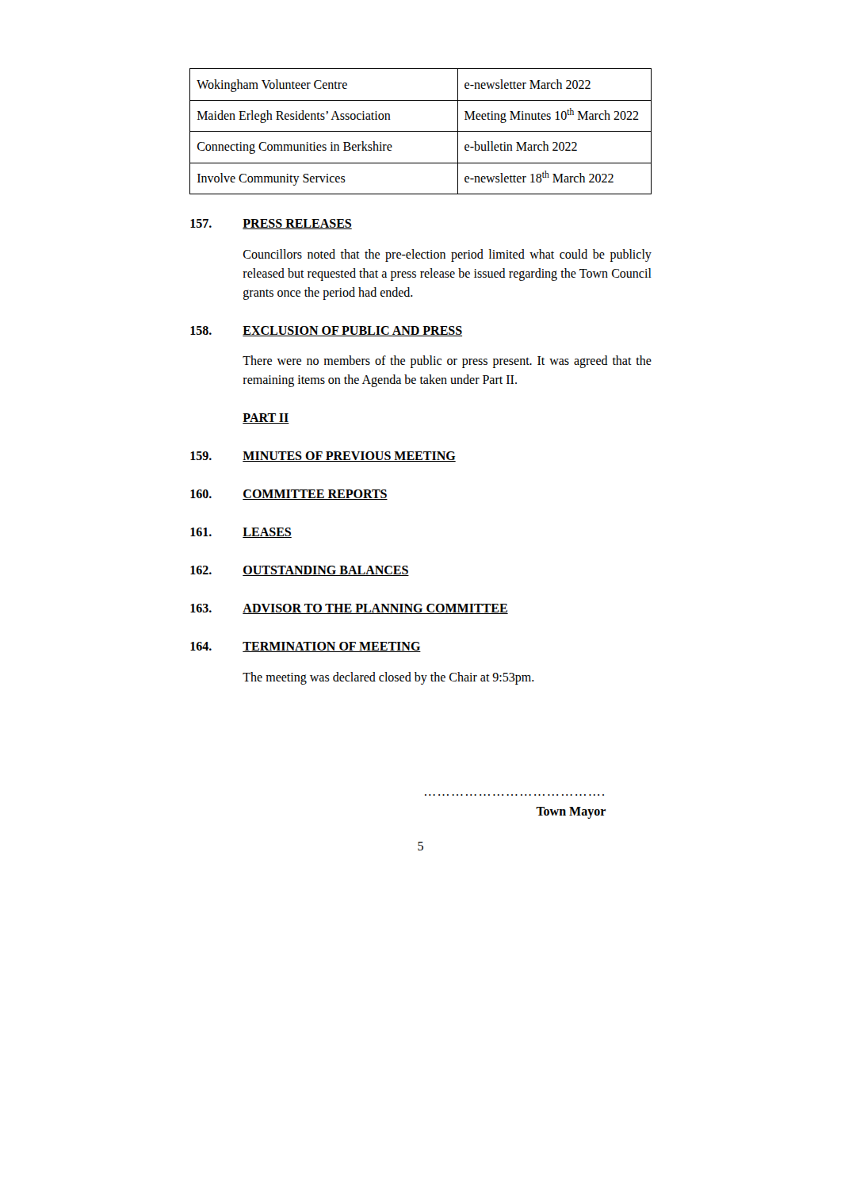| Wokingham Volunteer Centre | e-newsletter March 2022 |
| Maiden Erlegh Residents’ Association | Meeting Minutes 10 th March 2022 |
| Connecting Communities in Berkshire | e-bulletin March 2022 |
| Involve Community Services | e-newsletter 18 th March 2022 |
157.
Press Releases
Councillors noted that the pre-election period limited what could be publicly released but requested that a press release be issued regarding the Town Council grants once the period had ended.
158.
Exclusion of Public and Press
There were no members of the public or press present. It was agreed that the remaining items on the Agenda be taken under Part II.
PART II
159.
Minutes of Previous Meeting
160.
Committee Reports
161.
Leases
162.
Outstanding Balances
163.
Advisor to the Planning Committee
164.
Termination of Meeting
The meeting was declared closed by the Chair at 9:53pm.
………………………………….
Town Mayor
5